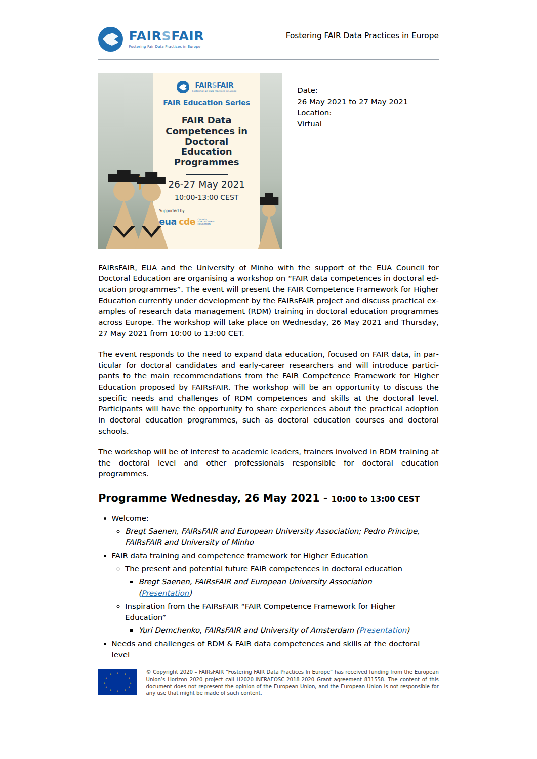FAIRSFAIR
Fostering Fair Data Practices in Europe
Fostering FAIR Data Practices in Europe
FAIRSFAIR
Fostering Fair Data Practices in Europe
FAIR Education Series
FAIR Data
Competences in
Doctoral Education
Programmes
26-27 May 2021
10:00-13:00 CEST
Supported by
eua cde COUNCIL
FOR DOCTORAL
EDUCATION
Date:
26 May 2021 to 27 May 2021
Location:
Virtual
FAIRsFAIR, EUA and the University of Minho with the support of the EUA Council for Doctoral Education are organising a workshop on “FAIR data competences in doctoral education programmes”. The event will present the FAIR Competence Framework for Higher Education currently under development by the FAIRsFAIR project and discuss practical examples of research data management (RDM) training in doctoral education programmes across Europe. The workshop will take place on Wednesday, 26 May 2021 and Thursday, 27 May 2021 from 10:00 to 13:00 CET.
The event responds to the need to expand data education, focused on FAIR data, in particular for doctoral candidates and early-career researchers and will introduce participants to the main recommendations from the FAIR Competence Framework for Higher Education proposed by FAIRsFAIR. The workshop will be an opportunity to discuss the specific needs and challenges of RDM competences and skills at the doctoral level. Participants will have the opportunity to share experiences about the practical adoption in doctoral education programmes, such as doctoral education courses and doctoral schools.
The workshop will be of interest to academic leaders, trainers involved in RDM training at the doctoral level and other professionals responsible for doctoral education programmes.
Programme Wednesday, 26 May 2021 - 10:00 to 13:00 CEST
Welcome:
Bregt Saenen, FAIRsFAIR and European University Association; Pedro Principe, FAIRsFAIR and University of Minho
FAIR data training and competence framework for Higher Education
The present and potential future FAIR competences in doctoral education
Bregt Saenen, FAIRsFAIR and European University Association
(Presentation)
Inspiration from the FAIRsFAIR “FAIR Competence Framework for Higher Education”
Yuri Demchenko, FAIRsFAIR and University of Amsterdam (Presentation)
Needs and challenges of RDM & FAIR data competences and skills at the doctoral level
★ ★ ★ ★ ★ ★ ★ ★ ★ ★ ★ ★
© Copyright 2020 – FAIRsFAIR “Fostering FAIR Data Practices In Europe” has received funding from the European Union’s Horizon 2020 project call H2020-INFRAEOSC-2018-2020 Grant agreement 831558. The content of this document does not represent the opinion of the European Union, and the European Union is not responsible for any use that might be made of such content.